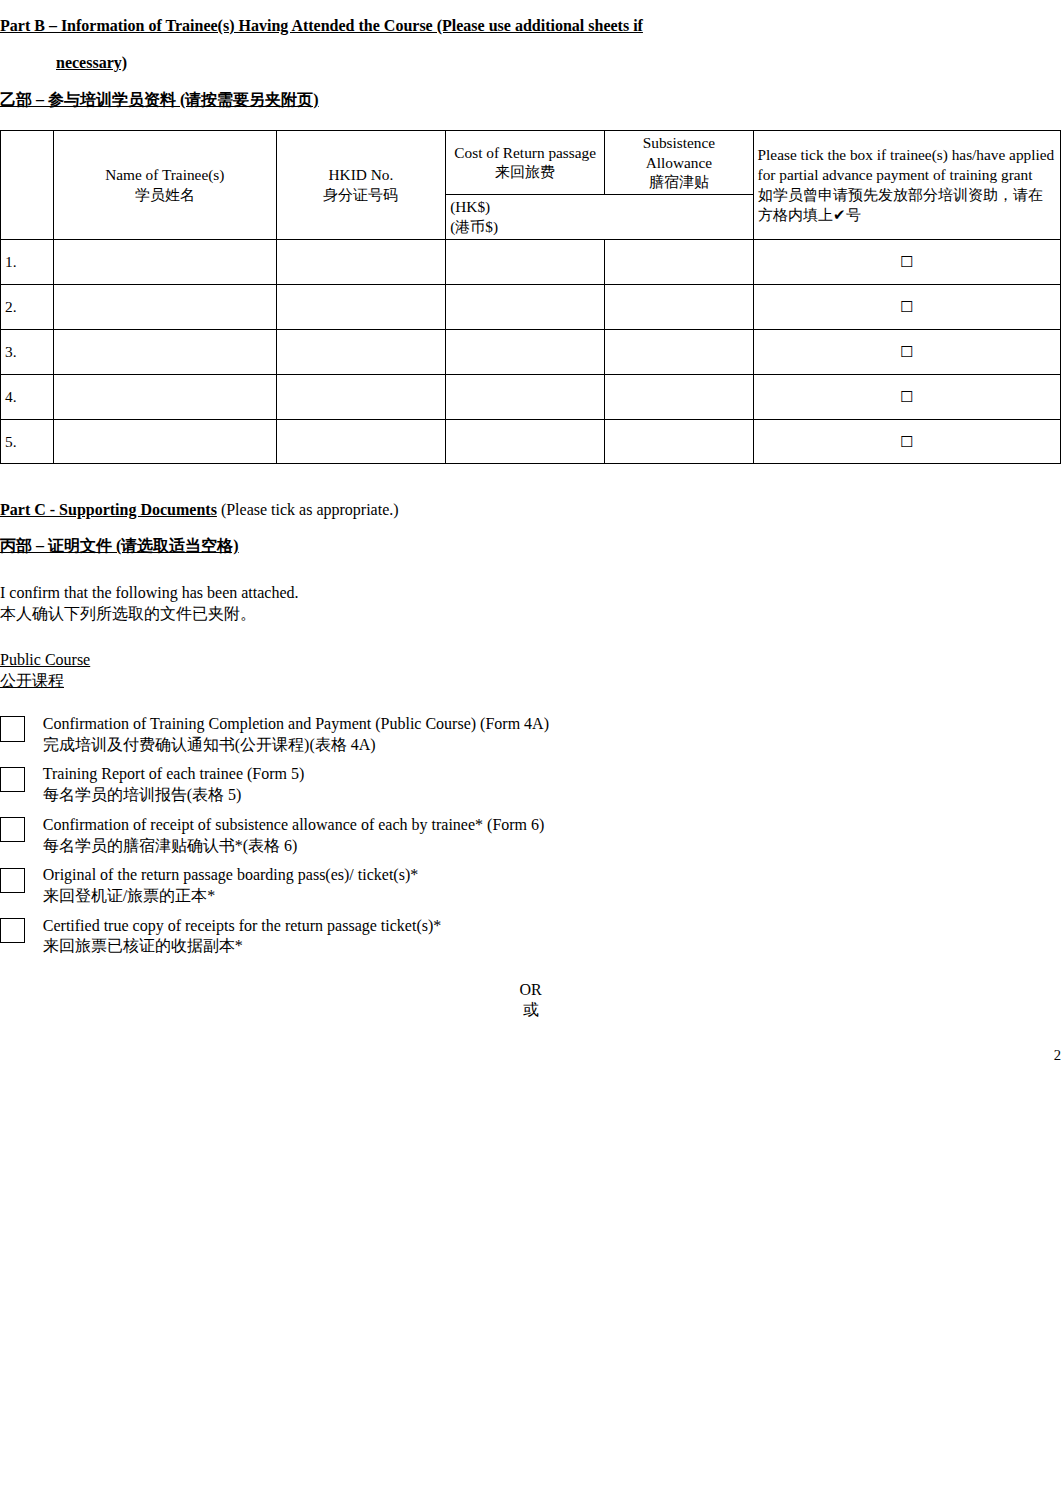Part B – Information of Trainee(s) Having Attended the Course (Please use additional sheets if
necessary)
乙部 – 参与培训学员资料 (请按需要另夹附页)
| | Name of Trainee(s) 学员姓名 | HKID No. 身分证号码 | Cost of Return passage 来回旅费 | Subsistence Allowance 膳宿津贴 | Please tick the box if trainee(s) has/have applied for partial advance payment of training grant 如学员曾申请预先发放部分培训资助，请在方格内填上✔号 |
| | (HK$) (港币$) |
| 1. | | | | | ☐ |
| 2. | | | | | ☐ |
| 3. | | | | | ☐ |
| 4. | | | | | ☐ |
| 5. | | | | | ☐ |
Part C - Supporting Documents (Please tick as appropriate.)
丙部 – 证明文件 (请选取适当空格)
I confirm that the following has been attached.
本人确认下列所选取的文件已夹附。
Public Course
公开课程
Confirmation of Training Completion and Payment (Public Course) (Form 4A)
完成培训及付费确认通知书(公开课程)(表格 4A)
Training Report of each trainee (Form 5)
每名学员的培训报告(表格 5)
Confirmation of receipt of subsistence allowance of each by trainee* (Form 6)
每名学员的膳宿津贴确认书*(表格 6)
Original of the return passage boarding pass(es)/ ticket(s)*
来回登机证/旅票的正本*
Certified true copy of receipts for the return passage ticket(s)*
来回旅票已核证的收据副本*
OR
或
2